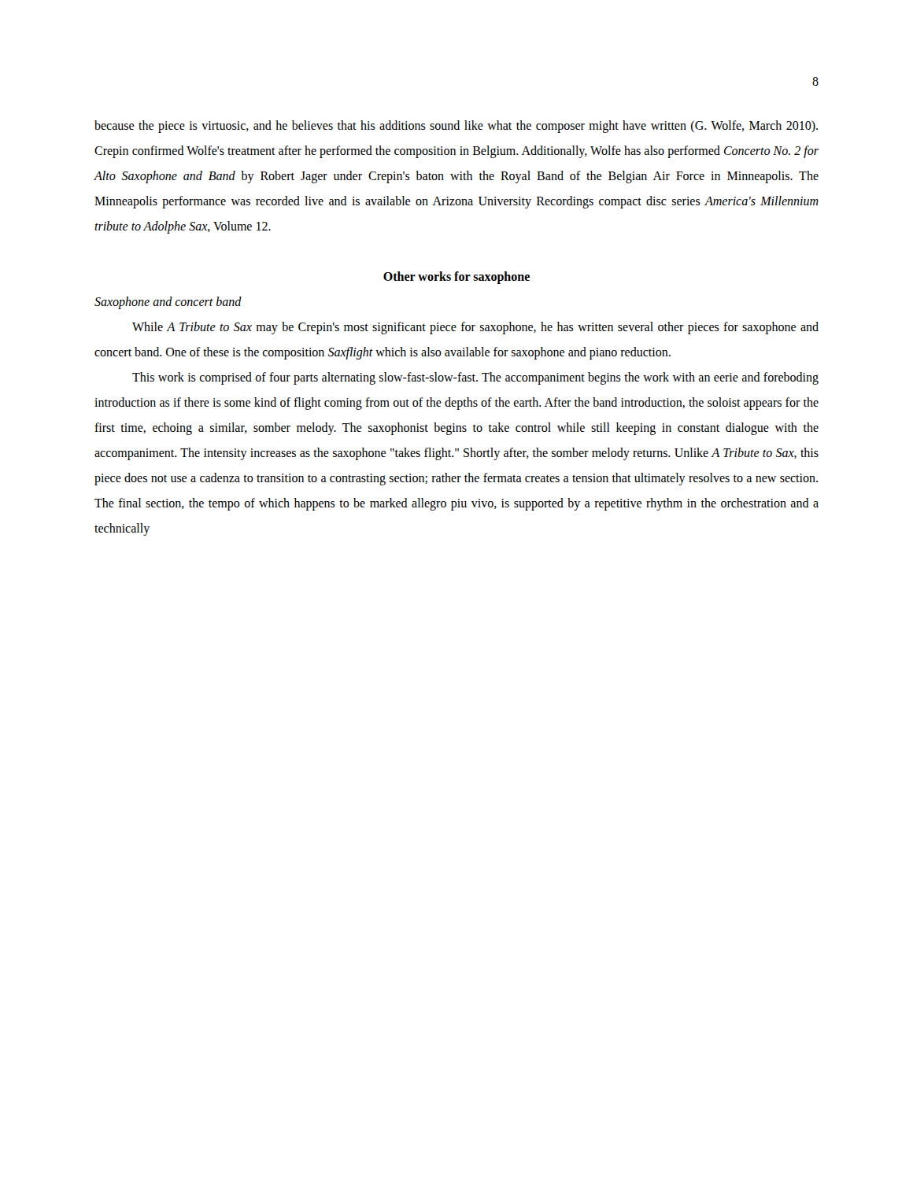8
because the piece is virtuosic, and he believes that his additions sound like what the composer might have written (G. Wolfe, March 2010). Crepin confirmed Wolfe's treatment after he performed the composition in Belgium. Additionally, Wolfe has also performed Concerto No. 2 for Alto Saxophone and Band by Robert Jager under Crepin's baton with the Royal Band of the Belgian Air Force in Minneapolis. The Minneapolis performance was recorded live and is available on Arizona University Recordings compact disc series America's Millennium tribute to Adolphe Sax, Volume 12.
Other works for saxophone
Saxophone and concert band
While A Tribute to Sax may be Crepin's most significant piece for saxophone, he has written several other pieces for saxophone and concert band. One of these is the composition Saxflight which is also available for saxophone and piano reduction.
This work is comprised of four parts alternating slow-fast-slow-fast. The accompaniment begins the work with an eerie and foreboding introduction as if there is some kind of flight coming from out of the depths of the earth. After the band introduction, the soloist appears for the first time, echoing a similar, somber melody. The saxophonist begins to take control while still keeping in constant dialogue with the accompaniment. The intensity increases as the saxophone "takes flight." Shortly after, the somber melody returns. Unlike A Tribute to Sax, this piece does not use a cadenza to transition to a contrasting section; rather the fermata creates a tension that ultimately resolves to a new section. The final section, the tempo of which happens to be marked allegro piu vivo, is supported by a repetitive rhythm in the orchestration and a technically